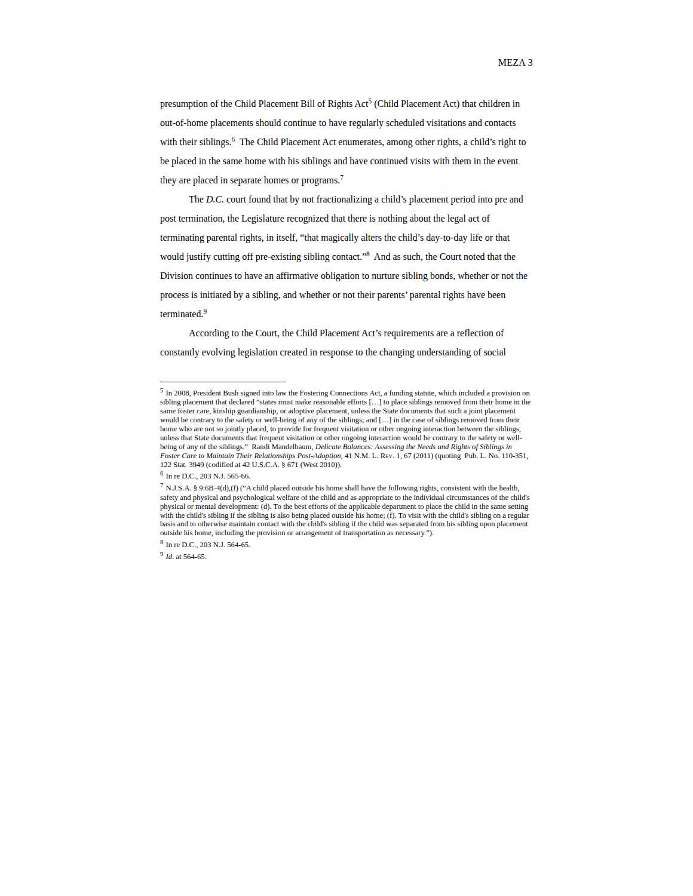MEZA 3
presumption of the Child Placement Bill of Rights Act5 (Child Placement Act) that children in out-of-home placements should continue to have regularly scheduled visitations and contacts with their siblings.6 The Child Placement Act enumerates, among other rights, a child’s right to be placed in the same home with his siblings and have continued visits with them in the event they are placed in separate homes or programs.7
The D.C. court found that by not fractionalizing a child’s placement period into pre and post termination, the Legislature recognized that there is nothing about the legal act of terminating parental rights, in itself, “that magically alters the child’s day-to-day life or that would justify cutting off pre-existing sibling contact.”8 And as such, the Court noted that the Division continues to have an affirmative obligation to nurture sibling bonds, whether or not the process is initiated by a sibling, and whether or not their parents’ parental rights have been terminated.9
According to the Court, the Child Placement Act’s requirements are a reflection of constantly evolving legislation created in response to the changing understanding of social
5 In 2008, President Bush signed into law the Fostering Connections Act, a funding statute, which included a provision on sibling placement that declared “states must make reasonable efforts […] to place siblings removed from their home in the same foster care, kinship guardianship, or adoptive placement, unless the State documents that such a joint placement would be contrary to the safety or well-being of any of the siblings; and […] in the case of siblings removed from their home who are not so jointly placed, to provide for frequent visitation or other ongoing interaction between the siblings, unless that State documents that frequent visitation or other ongoing interaction would be contrary to the safety or well-being of any of the siblings.” Randi Mandelbaum, Delicate Balances: Assessing the Needs and Rights of Siblings in Foster Care to Maintain Their Relationships Post-Adoption, 41 N.M. L. Rev. 1, 67 (2011) (quoting Pub. L. No. 110-351, 122 Stat. 3949 (codified at 42 U.S.C.A. § 671 (West 2010)).
6 In re D.C., 203 N.J. 565-66.
7 N.J.S.A. § 9:6B-4(d),(f) (“A child placed outside his home shall have the following rights, consistent with the health, safety and physical and psychological welfare of the child and as appropriate to the individual circumstances of the child's physical or mental development: (d). To the best efforts of the applicable department to place the child in the same setting with the child's sibling if the sibling is also being placed outside his home; (f). To visit with the child's sibling on a regular basis and to otherwise maintain contact with the child's sibling if the child was separated from his sibling upon placement outside his home, including the provision or arrangement of transportation as necessary.”).
8 In re D.C., 203 N.J. 564-65.
9 Id. at 564-65.